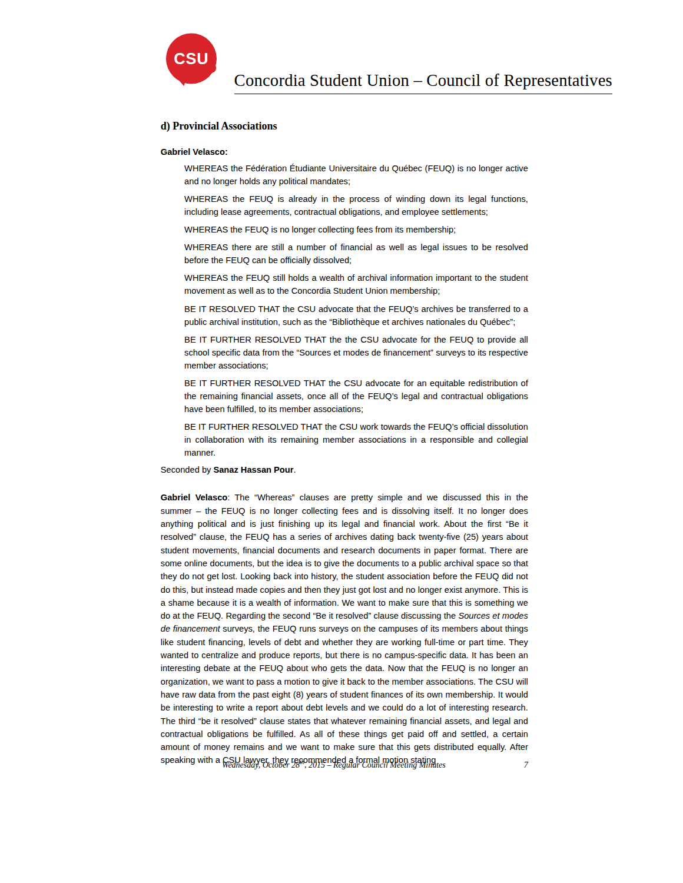CSU
Concordia Student Union – Council of Representatives
d) Provincial Associations
Gabriel Velasco:
WHEREAS the Fédération Étudiante Universitaire du Québec (FEUQ) is no longer active and no longer holds any political mandates;
WHEREAS the FEUQ is already in the process of winding down its legal functions, including lease agreements, contractual obligations, and employee settlements;
WHEREAS the FEUQ is no longer collecting fees from its membership;
WHEREAS there are still a number of financial as well as legal issues to be resolved before the FEUQ can be officially dissolved;
WHEREAS the FEUQ still holds a wealth of archival information important to the student movement as well as to the Concordia Student Union membership;
BE IT RESOLVED THAT the CSU advocate that the FEUQ’s archives be transferred to a public archival institution, such as the “Bibliothèque et archives nationales du Québec”;
BE IT FURTHER RESOLVED THAT the the CSU advocate for the FEUQ to provide all school specific data from the “Sources et modes de financement” surveys to its respective member associations;
BE IT FURTHER RESOLVED THAT the CSU advocate for an equitable redistribution of the remaining financial assets, once all of the FEUQ’s legal and contractual obligations have been fulfilled, to its member associations;
BE IT FURTHER RESOLVED THAT the CSU work towards the FEUQ’s official dissolution in collaboration with its remaining member associations in a responsible and collegial manner.
Seconded by Sanaz Hassan Pour.
Gabriel Velasco: The “Whereas” clauses are pretty simple and we discussed this in the summer – the FEUQ is no longer collecting fees and is dissolving itself. It no longer does anything political and is just finishing up its legal and financial work. About the first “Be it resolved” clause, the FEUQ has a series of archives dating back twenty-five (25) years about student movements, financial documents and research documents in paper format. There are some online documents, but the idea is to give the documents to a public archival space so that they do not get lost. Looking back into history, the student association before the FEUQ did not do this, but instead made copies and then they just got lost and no longer exist anymore. This is a shame because it is a wealth of information. We want to make sure that this is something we do at the FEUQ. Regarding the second “Be it resolved” clause discussing the Sources et modes de financement surveys, the FEUQ runs surveys on the campuses of its members about things like student financing, levels of debt and whether they are working full-time or part time. They wanted to centralize and produce reports, but there is no campus-specific data. It has been an interesting debate at the FEUQ about who gets the data. Now that the FEUQ is no longer an organization, we want to pass a motion to give it back to the member associations. The CSU will have raw data from the past eight (8) years of student finances of its own membership. It would be interesting to write a report about debt levels and we could do a lot of interesting research. The third “be it resolved” clause states that whatever remaining financial assets, and legal and contractual obligations be fulfilled. As all of these things get paid off and settled, a certain amount of money remains and we want to make sure that this gets distributed equally. After speaking with a CSU lawyer, they recommended a formal motion stating
Wednesday, October 28th, 2015 – Regular Council Meeting Minutes
7